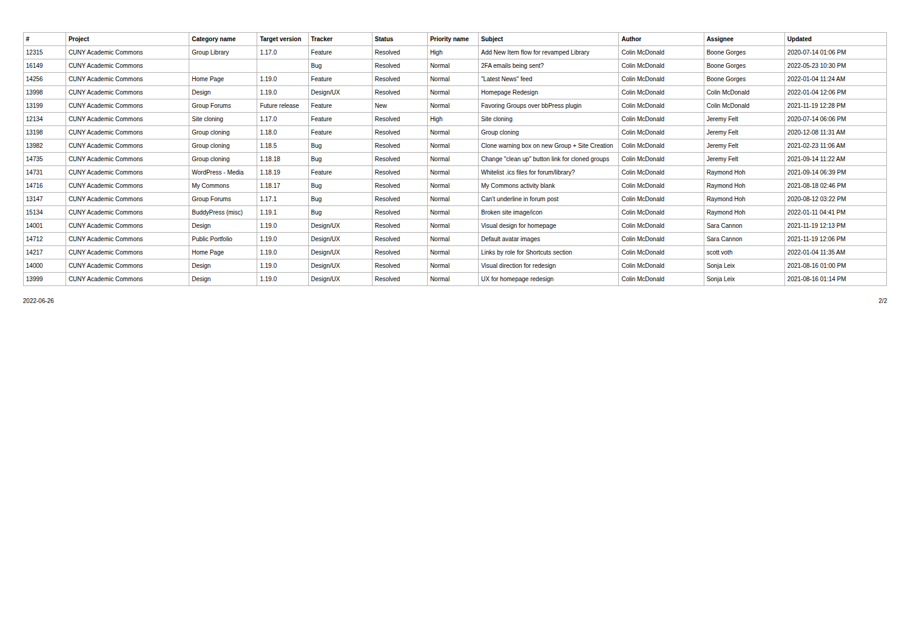| # | Project | Category name | Target version | Tracker | Status | Priority name | Subject | Author | Assignee | Updated |
| --- | --- | --- | --- | --- | --- | --- | --- | --- | --- | --- |
| 12315 | CUNY Academic Commons | Group Library | 1.17.0 | Feature | Resolved | High | Add New Item flow for revamped Library | Colin McDonald | Boone Gorges | 2020-07-14 01:06 PM |
| 16149 | CUNY Academic Commons | | | Bug | Resolved | Normal | 2FA emails being sent? | Colin McDonald | Boone Gorges | 2022-05-23 10:30 PM |
| 14256 | CUNY Academic Commons | Home Page | 1.19.0 | Feature | Resolved | Normal | "Latest News" feed | Colin McDonald | Boone Gorges | 2022-01-04 11:24 AM |
| 13998 | CUNY Academic Commons | Design | 1.19.0 | Design/UX | Resolved | Normal | Homepage Redesign | Colin McDonald | Colin McDonald | 2022-01-04 12:06 PM |
| 13199 | CUNY Academic Commons | Group Forums | Future release | Feature | New | Normal | Favoring Groups over bbPress plugin | Colin McDonald | Colin McDonald | 2021-11-19 12:28 PM |
| 12134 | CUNY Academic Commons | Site cloning | 1.17.0 | Feature | Resolved | High | Site cloning | Colin McDonald | Jeremy Felt | 2020-07-14 06:06 PM |
| 13198 | CUNY Academic Commons | Group cloning | 1.18.0 | Feature | Resolved | Normal | Group cloning | Colin McDonald | Jeremy Felt | 2020-12-08 11:31 AM |
| 13982 | CUNY Academic Commons | Group cloning | 1.18.5 | Bug | Resolved | Normal | Clone warning box on new Group + Site Creation | Colin McDonald | Jeremy Felt | 2021-02-23 11:06 AM |
| 14735 | CUNY Academic Commons | Group cloning | 1.18.18 | Bug | Resolved | Normal | Change "clean up" button link for cloned groups | Colin McDonald | Jeremy Felt | 2021-09-14 11:22 AM |
| 14731 | CUNY Academic Commons | WordPress - Media | 1.18.19 | Feature | Resolved | Normal | Whitelist .ics files for forum/library? | Colin McDonald | Raymond Hoh | 2021-09-14 06:39 PM |
| 14716 | CUNY Academic Commons | My Commons | 1.18.17 | Bug | Resolved | Normal | My Commons activity blank | Colin McDonald | Raymond Hoh | 2021-08-18 02:46 PM |
| 13147 | CUNY Academic Commons | Group Forums | 1.17.1 | Bug | Resolved | Normal | Can't underline in forum post | Colin McDonald | Raymond Hoh | 2020-08-12 03:22 PM |
| 15134 | CUNY Academic Commons | BuddyPress (misc) | 1.19.1 | Bug | Resolved | Normal | Broken site image/icon | Colin McDonald | Raymond Hoh | 2022-01-11 04:41 PM |
| 14001 | CUNY Academic Commons | Design | 1.19.0 | Design/UX | Resolved | Normal | Visual design for homepage | Colin McDonald | Sara Cannon | 2021-11-19 12:13 PM |
| 14712 | CUNY Academic Commons | Public Portfolio | 1.19.0 | Design/UX | Resolved | Normal | Default avatar images | Colin McDonald | Sara Cannon | 2021-11-19 12:06 PM |
| 14217 | CUNY Academic Commons | Home Page | 1.19.0 | Design/UX | Resolved | Normal | Links by role for Shortcuts section | Colin McDonald | scott voth | 2022-01-04 11:35 AM |
| 14000 | CUNY Academic Commons | Design | 1.19.0 | Design/UX | Resolved | Normal | Visual direction for redesign | Colin McDonald | Sonja Leix | 2021-08-16 01:00 PM |
| 13999 | CUNY Academic Commons | Design | 1.19.0 | Design/UX | Resolved | Normal | UX for homepage redesign | Colin McDonald | Sonja Leix | 2021-08-16 01:14 PM |
2022-06-26 2/2